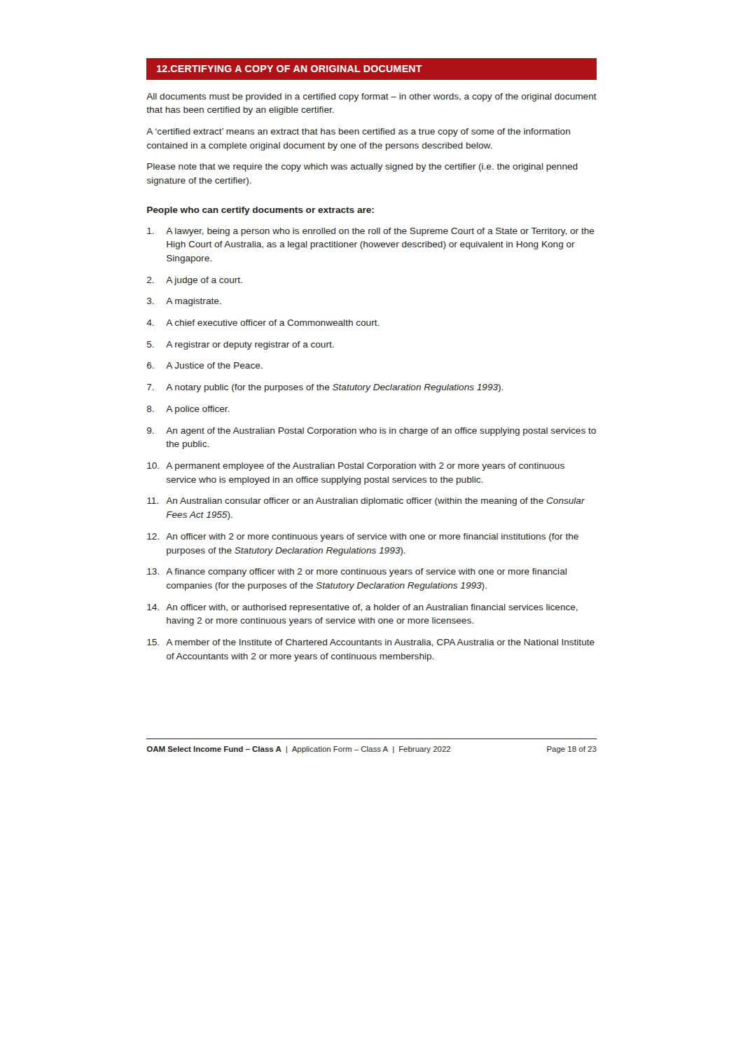12. CERTIFYING A COPY OF AN ORIGINAL DOCUMENT
All documents must be provided in a certified copy format – in other words, a copy of the original document that has been certified by an eligible certifier.
A ‘certified extract’ means an extract that has been certified as a true copy of some of the information contained in a complete original document by one of the persons described below.
Please note that we require the copy which was actually signed by the certifier (i.e. the original penned signature of the certifier).
People who can certify documents or extracts are:
A lawyer, being a person who is enrolled on the roll of the Supreme Court of a State or Territory, or the High Court of Australia, as a legal practitioner (however described) or equivalent in Hong Kong or Singapore.
A judge of a court.
A magistrate.
A chief executive officer of a Commonwealth court.
A registrar or deputy registrar of a court.
A Justice of the Peace.
A notary public (for the purposes of the Statutory Declaration Regulations 1993).
A police officer.
An agent of the Australian Postal Corporation who is in charge of an office supplying postal services to the public.
A permanent employee of the Australian Postal Corporation with 2 or more years of continuous service who is employed in an office supplying postal services to the public.
An Australian consular officer or an Australian diplomatic officer (within the meaning of the Consular Fees Act 1955).
An officer with 2 or more continuous years of service with one or more financial institutions (for the purposes of the Statutory Declaration Regulations 1993).
A finance company officer with 2 or more continuous years of service with one or more financial companies (for the purposes of the Statutory Declaration Regulations 1993).
An officer with, or authorised representative of, a holder of an Australian financial services licence, having 2 or more continuous years of service with one or more licensees.
A member of the Institute of Chartered Accountants in Australia, CPA Australia or the National Institute of Accountants with 2 or more years of continuous membership.
OAM Select Income Fund – Class A|Application Form – Class A|February 2022
Page 18 of 23